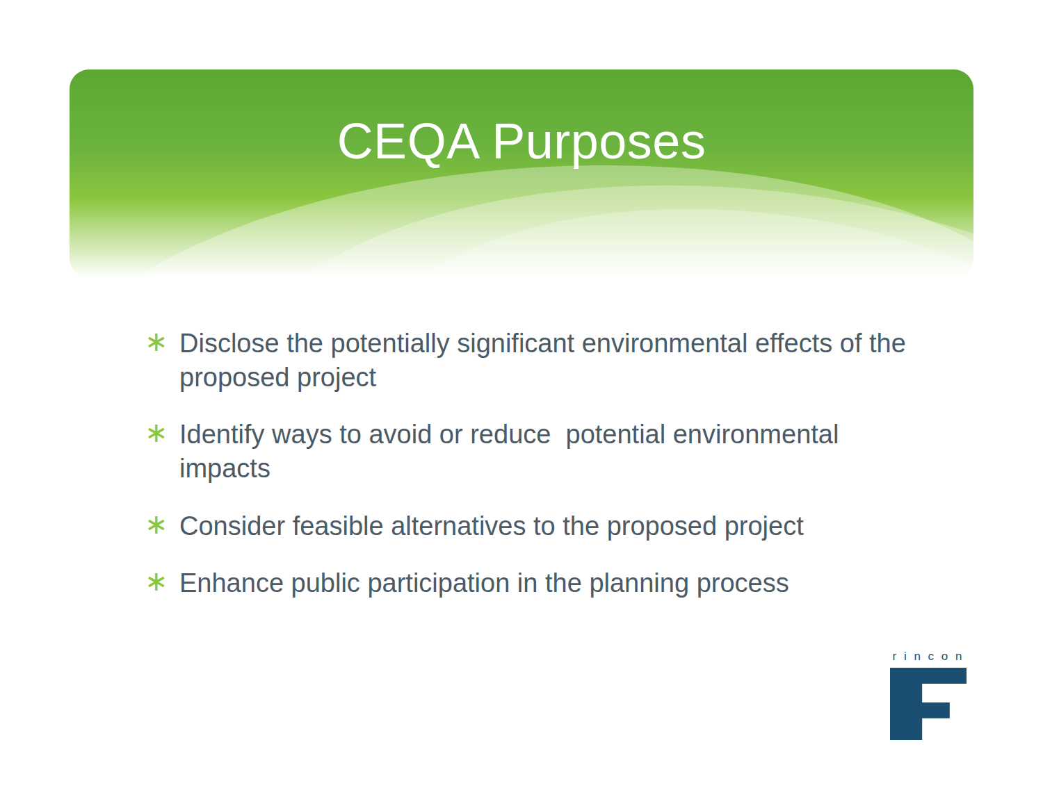CEQA Purposes
Disclose the potentially significant environmental effects of the proposed project
Identify ways to avoid or reduce potential environmental impacts
Consider feasible alternatives to the proposed project
Enhance public participation in the planning process
r i n c o n